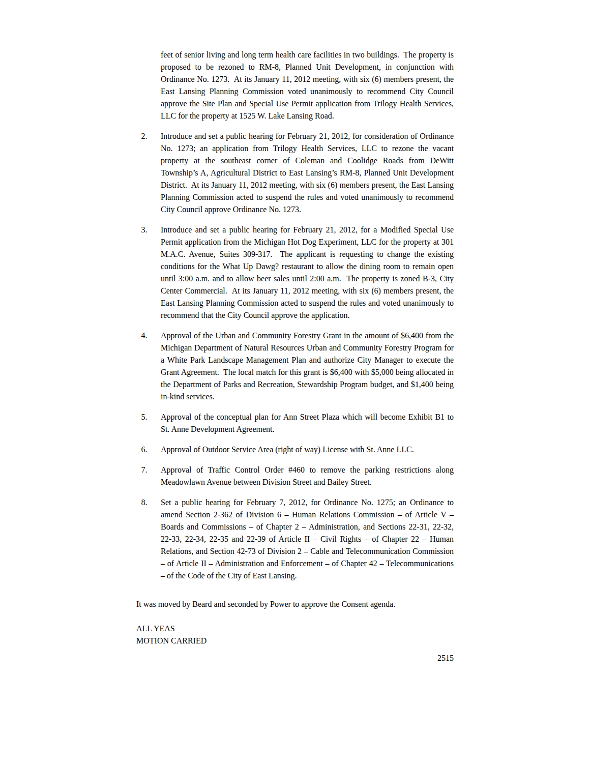feet of senior living and long term health care facilities in two buildings. The property is proposed to be rezoned to RM-8, Planned Unit Development, in conjunction with Ordinance No. 1273. At its January 11, 2012 meeting, with six (6) members present, the East Lansing Planning Commission voted unanimously to recommend City Council approve the Site Plan and Special Use Permit application from Trilogy Health Services, LLC for the property at 1525 W. Lake Lansing Road.
Introduce and set a public hearing for February 21, 2012, for consideration of Ordinance No. 1273; an application from Trilogy Health Services, LLC to rezone the vacant property at the southeast corner of Coleman and Coolidge Roads from DeWitt Township’s A, Agricultural District to East Lansing’s RM-8, Planned Unit Development District. At its January 11, 2012 meeting, with six (6) members present, the East Lansing Planning Commission acted to suspend the rules and voted unanimously to recommend City Council approve Ordinance No. 1273.
Introduce and set a public hearing for February 21, 2012, for a Modified Special Use Permit application from the Michigan Hot Dog Experiment, LLC for the property at 301 M.A.C. Avenue, Suites 309-317. The applicant is requesting to change the existing conditions for the What Up Dawg? restaurant to allow the dining room to remain open until 3:00 a.m. and to allow beer sales until 2:00 a.m. The property is zoned B-3, City Center Commercial. At its January 11, 2012 meeting, with six (6) members present, the East Lansing Planning Commission acted to suspend the rules and voted unanimously to recommend that the City Council approve the application.
Approval of the Urban and Community Forestry Grant in the amount of $6,400 from the Michigan Department of Natural Resources Urban and Community Forestry Program for a White Park Landscape Management Plan and authorize City Manager to execute the Grant Agreement. The local match for this grant is $6,400 with $5,000 being allocated in the Department of Parks and Recreation, Stewardship Program budget, and $1,400 being in-kind services.
Approval of the conceptual plan for Ann Street Plaza which will become Exhibit B1 to St. Anne Development Agreement.
Approval of Outdoor Service Area (right of way) License with St. Anne LLC.
Approval of Traffic Control Order #460 to remove the parking restrictions along Meadowlawn Avenue between Division Street and Bailey Street.
Set a public hearing for February 7, 2012, for Ordinance No. 1275; an Ordinance to amend Section 2-362 of Division 6 – Human Relations Commission – of Article V – Boards and Commissions – of Chapter 2 – Administration, and Sections 22-31, 22-32, 22-33, 22-34, 22-35 and 22-39 of Article II – Civil Rights – of Chapter 22 – Human Relations, and Section 42-73 of Division 2 – Cable and Telecommunication Commission – of Article II – Administration and Enforcement – of Chapter 42 – Telecommunications – of the Code of the City of East Lansing.
It was moved by Beard and seconded by Power to approve the Consent agenda.
ALL YEAS
MOTION CARRIED
2515